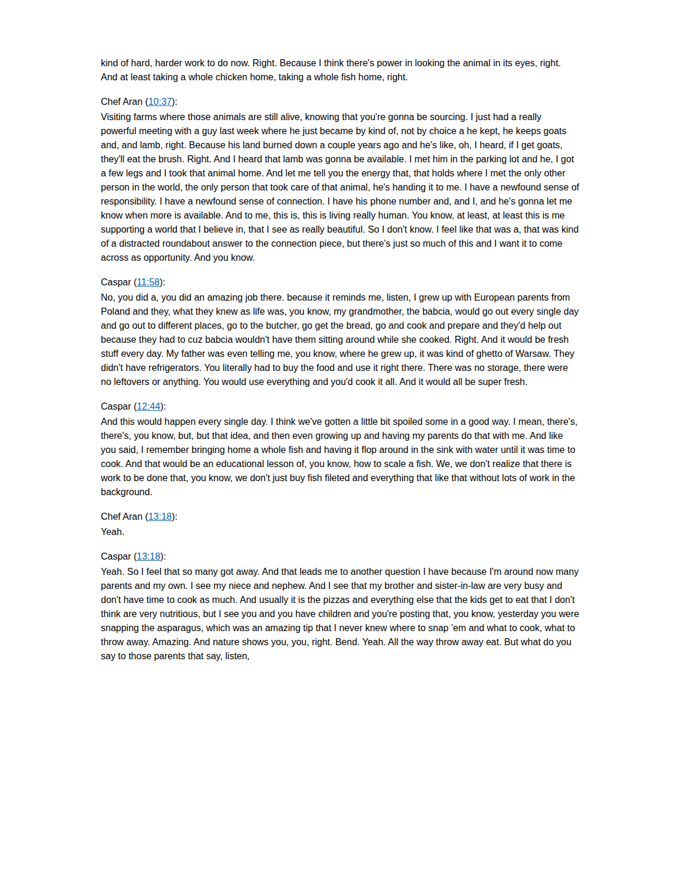kind of hard, harder work to do now. Right. Because I think there's power in looking the animal in its eyes, right. And at least taking a whole chicken home, taking a whole fish home, right.
Chef Aran (10:37):
Visiting farms where those animals are still alive, knowing that you're gonna be sourcing. I just had a really powerful meeting with a guy last week where he just became by kind of, not by choice a he kept, he keeps goats and, and lamb, right. Because his land burned down a couple years ago and he's like, oh, I heard, if I get goats, they'll eat the brush. Right. And I heard that lamb was gonna be available. I met him in the parking lot and he, I got a few legs and I took that animal home. And let me tell you the energy that, that holds where I met the only other person in the world, the only person that took care of that animal, he's handing it to me. I have a newfound sense of responsibility. I have a newfound sense of connection. I have his phone number and, and I, and he's gonna let me know when more is available. And to me, this is, this is living really human. You know, at least, at least this is me supporting a world that I believe in, that I see as really beautiful. So I don't know. I feel like that was a, that was kind of a distracted roundabout answer to the connection piece, but there's just so much of this and I want it to come across as opportunity. And you know.
Caspar (11:58):
No, you did a, you did an amazing job there. because it reminds me, listen, I grew up with European parents from Poland and they, what they knew as life was, you know, my grandmother, the babcia, would go out every single day and go out to different places, go to the butcher, go get the bread, go and cook and prepare and they'd help out because they had to cuz babcia wouldn't have them sitting around while she cooked. Right. And it would be fresh stuff every day. My father was even telling me, you know, where he grew up, it was kind of ghetto of Warsaw. They didn't have refrigerators. You literally had to buy the food and use it right there. There was no storage, there were no leftovers or anything. You would use everything and you'd cook it all. And it would all be super fresh.
Caspar (12:44):
And this would happen every single day. I think we've gotten a little bit spoiled some in a good way. I mean, there's, there's, you know, but, but that idea, and then even growing up and having my parents do that with me. And like you said, I remember bringing home a whole fish and having it flop around in the sink with water until it was time to cook. And that would be an educational lesson of, you know, how to scale a fish. We, we don't realize that there is work to be done that, you know, we don't just buy fish fileted and everything that like that without lots of work in the background.
Chef Aran (13:18):
Yeah.
Caspar (13:18):
Yeah. So I feel that so many got away. And that leads me to another question I have because I'm around now many parents and my own. I see my niece and nephew. And I see that my brother and sister-in-law are very busy and don't have time to cook as much. And usually it is the pizzas and everything else that the kids get to eat that I don't think are very nutritious, but I see you and you have children and you're posting that, you know, yesterday you were snapping the asparagus, which was an amazing tip that I never knew where to snap 'em and what to cook, what to throw away. Amazing. And nature shows you, you, right. Bend. Yeah. All the way throw away eat. But what do you say to those parents that say, listen,